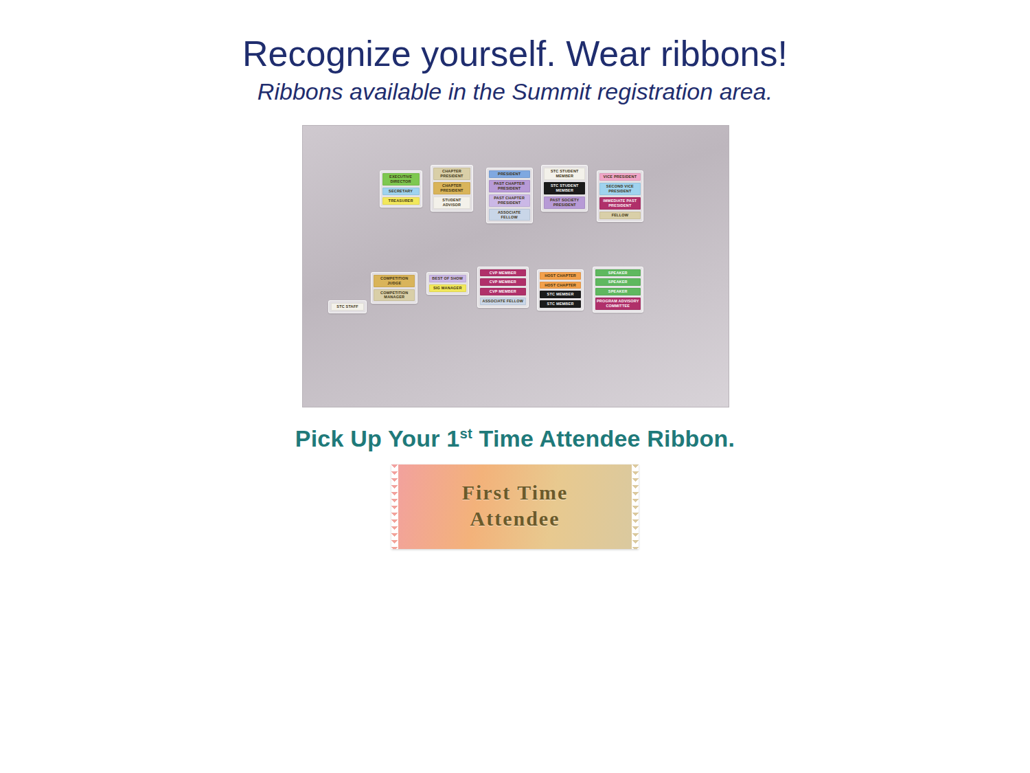Recognize yourself. Wear ribbons!
Ribbons available in the Summit registration area.
Executive Director Secretary Treasurer
Chapter President Chapter President Student Advisor
President Past Chapter President Past Chapter President Associate Fellow
STC Student Member STC Student Member Past Society President
Vice President Second Vice President Immediate Past President Fellow
Competition Judge Competition Manager
Best of Show SIG Manager
CVP Member CVP Member CVP Member Associate Fellow
Host Chapter Host Chapter STC Member STC Member
Speaker Speaker Speaker Program Advisory Committee
STC Staff
Pick Up Your 1st Time Attendee Ribbon.
First Time
Attendee